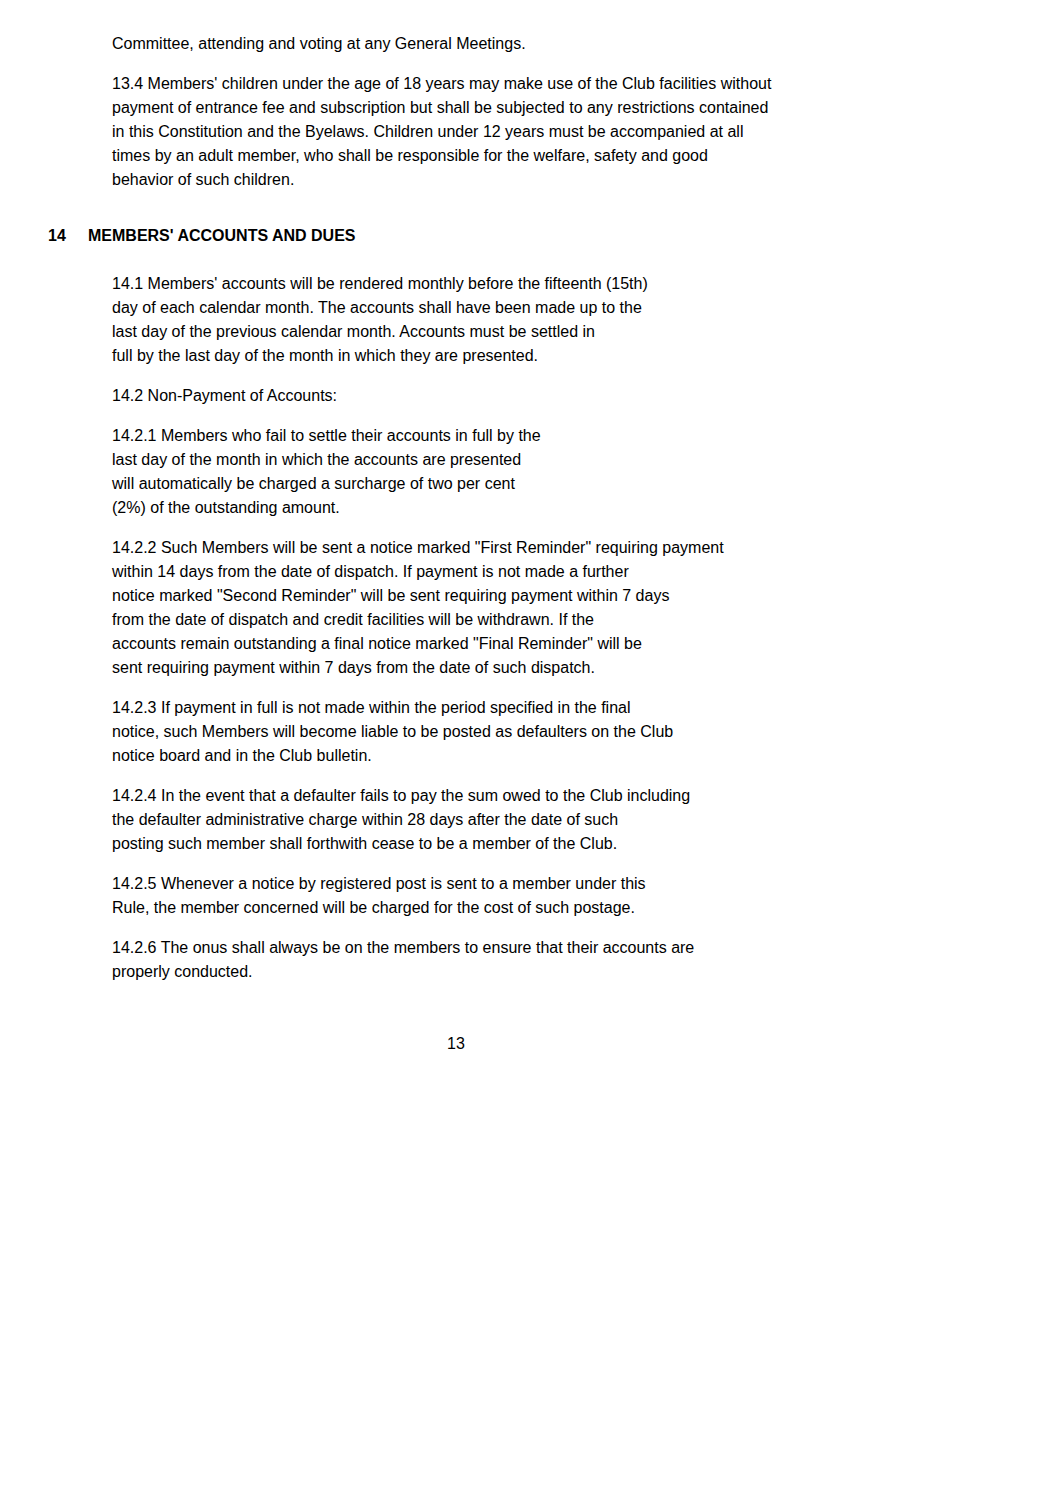Committee, attending and voting at any General Meetings.
13.4 Members' children under the age of 18 years may make use of the Club facilities without
payment of entrance fee and subscription but shall be subjected to any restrictions contained
in this Constitution and the Byelaws. Children under 12 years must be accompanied at all
times by an adult member, who shall be responsible for the welfare, safety and good
behavior of such children.
14 MEMBERS' ACCOUNTS AND DUES
14.1 Members' accounts will be rendered monthly before the fifteenth (15th)
day of each calendar month. The accounts shall have been made up to the
last day of the previous calendar month. Accounts must be settled in
full by the last day of the month in which they are presented.
14.2 Non-Payment of Accounts:
14.2.1 Members who fail to settle their accounts in full by the
last day of the month in which the accounts are presented
will automatically be charged a surcharge of two per cent
(2%) of the outstanding amount.
14.2.2 Such Members will be sent a notice marked "First Reminder" requiring payment
within 14 days from the date of dispatch. If payment is not made a further
notice marked "Second Reminder" will be sent requiring payment within 7 days
from the date of dispatch and credit facilities will be withdrawn. If the
accounts remain outstanding a final notice marked "Final Reminder" will be
sent requiring payment within 7 days from the date of such dispatch.
14.2.3 If payment in full is not made within the period specified in the final
notice, such Members will become liable to be posted as defaulters on the Club
notice board and in the Club bulletin.
14.2.4 In the event that a defaulter fails to pay the sum owed to the Club including
the defaulter administrative charge within 28 days after the date of such
posting such member shall forthwith cease to be a member of the Club.
14.2.5 Whenever a notice by registered post is sent to a member under this
Rule, the member concerned will be charged for the cost of such postage.
14.2.6 The onus shall always be on the members to ensure that their accounts are
properly conducted.
13